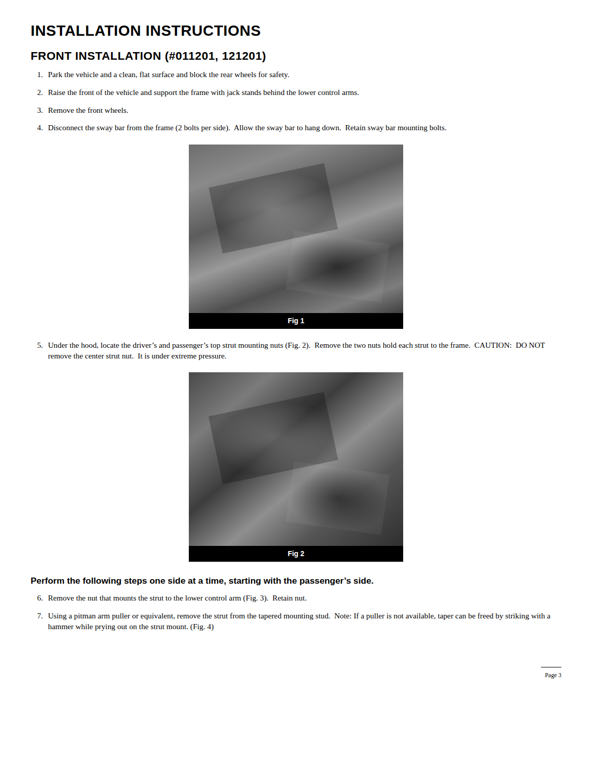INSTALLATION INSTRUCTIONS
FRONT INSTALLATION (#011201, 121201)
Park the vehicle and a clean, flat surface and block the rear wheels for safety.
Raise the front of the vehicle and support the frame with jack stands behind the lower control arms.
Remove the front wheels.
Disconnect the sway bar from the frame (2 bolts per side). Allow the sway bar to hang down. Retain sway bar mounting bolts.
Fig 1
Under the hood, locate the driver’s and passenger’s top strut mounting nuts (Fig. 2). Remove the two nuts hold each strut to the frame. CAUTION: DO NOT remove the center strut nut. It is under extreme pressure.
Fig 2
Perform the following steps one side at a time, starting with the passenger’s side.
Remove the nut that mounts the strut to the lower control arm (Fig. 3). Retain nut.
Using a pitman arm puller or equivalent, remove the strut from the tapered mounting stud. Note: If a puller is not available, taper can be freed by striking with a hammer while prying out on the strut mount. (Fig. 4)
Page 3